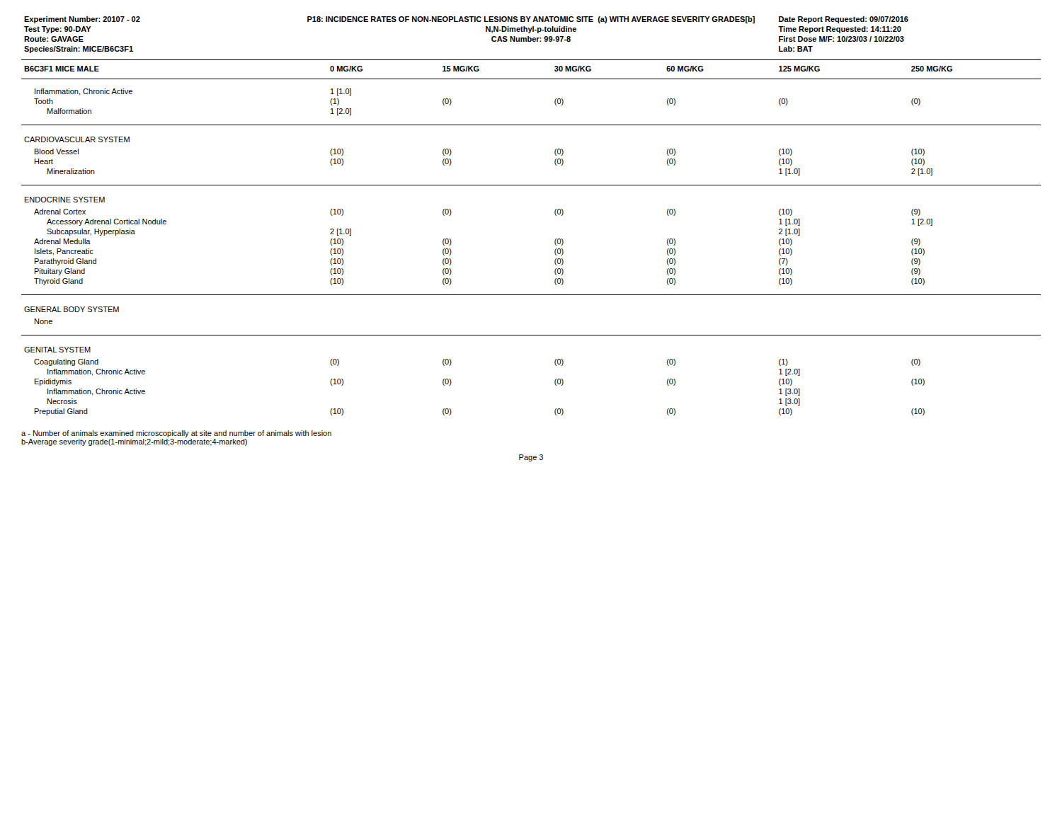| Experiment Number: 20107 - 02 | P18: INCIDENCE RATES OF NON-NEOPLASTIC LESIONS BY ANATOMIC SITE (a) WITH AVERAGE SEVERITY GRADES[b] | Date Report Requested: 09/07/2016 |
| Test Type: 90-DAY | N,N-Dimethyl-p-toluidine | Time Report Requested: 14:11:20 |
| Route: GAVAGE | CAS Number: 99-97-8 | First Dose M/F: 10/23/03 / 10/22/03 |
| Species/Strain: MICE/B6C3F1 | | Lab: BAT |
| B6C3F1 MICE MALE | 0 MG/KG | 15 MG/KG | 30 MG/KG | 60 MG/KG | 125 MG/KG | 250 MG/KG |
| Inflammation, Chronic Active | 1 [1.0] | | | | | |
| Tooth | (1) | (0) | (0) | (0) | (0) | (0) |
| Malformation | 1 [2.0] | | | | | |
| CARDIOVASCULAR SYSTEM | |
| Blood Vessel | (10) | (0) | (0) | (0) | (10) | (10) |
| Heart | (10) | (0) | (0) | (0) | (10) | (10) |
| Mineralization | | | | | 1 [1.0] | 2 [1.0] |
| ENDOCRINE SYSTEM | |
| Adrenal Cortex | (10) | (0) | (0) | (0) | (10) | (9) |
| Accessory Adrenal Cortical Nodule | | | | | 1 [1.0] | 1 [2.0] |
| Subcapsular, Hyperplasia | 2 [1.0] | | | | 2 [1.0] | |
| Adrenal Medulla | (10) | (0) | (0) | (0) | (10) | (9) |
| Islets, Pancreatic | (10) | (0) | (0) | (0) | (10) | (10) |
| Parathyroid Gland | (10) | (0) | (0) | (0) | (7) | (9) |
| Pituitary Gland | (10) | (0) | (0) | (0) | (10) | (9) |
| Thyroid Gland | (10) | (0) | (0) | (0) | (10) | (10) |
| GENERAL BODY SYSTEM | |
| None | |
| GENITAL SYSTEM | |
| Coagulating Gland | (0) | (0) | (0) | (0) | (1) | (0) |
| Inflammation, Chronic Active | | | | | 1 [2.0] | |
| Epididymis | (10) | (0) | (0) | (0) | (10) | (10) |
| Inflammation, Chronic Active | | | | | 1 [3.0] | |
| Necrosis | | | | | 1 [3.0] | |
| Preputial Gland | (10) | (0) | (0) | (0) | (10) | (10) |
a - Number of animals examined microscopically at site and number of animals with lesion
b-Average severity grade(1-minimal;2-mild;3-moderate;4-marked)
Page 3